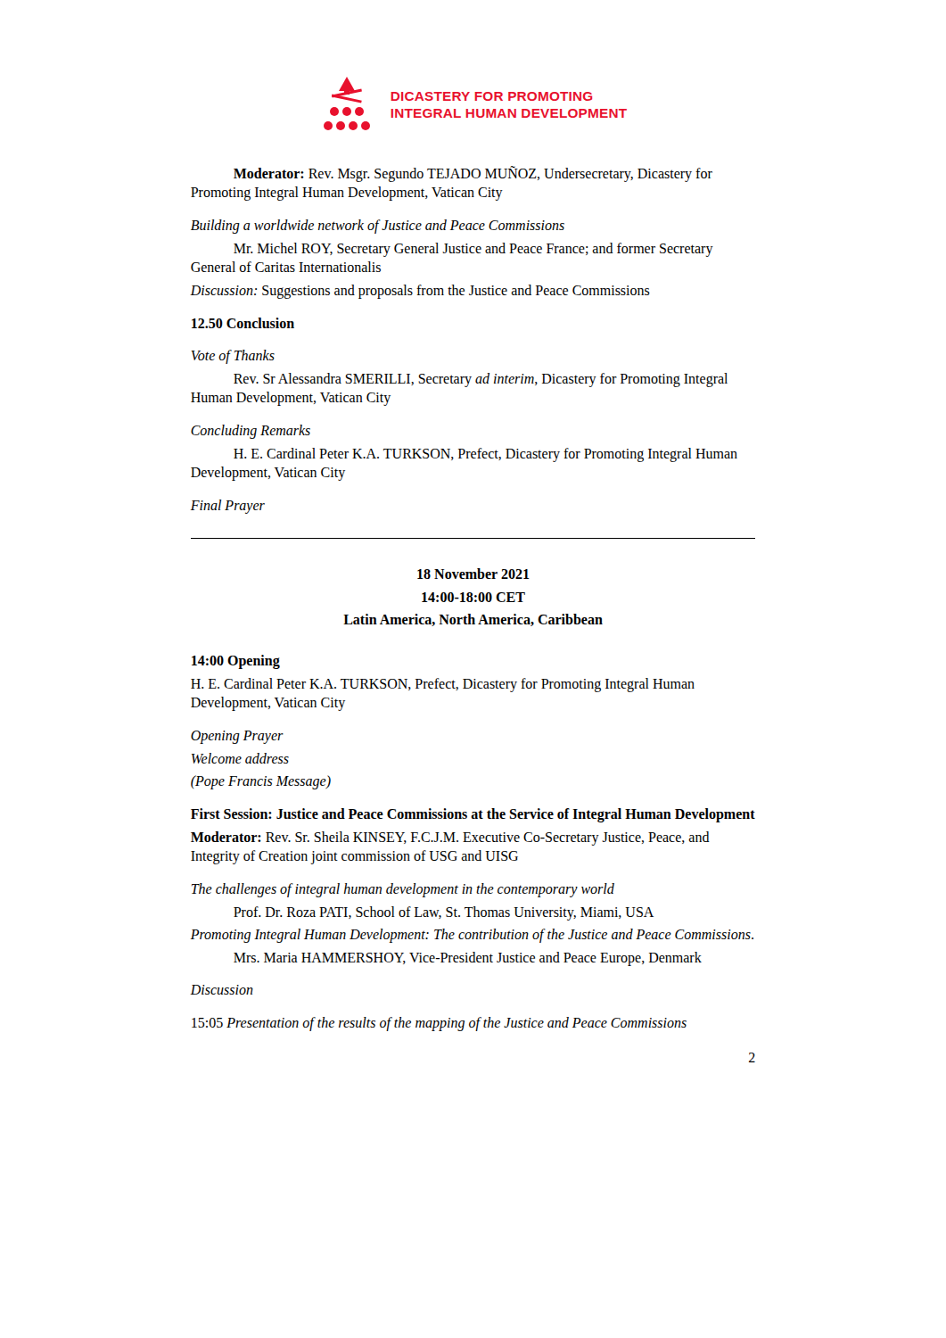Dicastery for Promoting
Integral Human Development
Moderator: Rev. Msgr. Segundo TEJADO MUÑOZ, Undersecretary, Dicastery for Promoting Integral Human Development, Vatican City
Building a worldwide network of Justice and Peace Commissions
Mr. Michel ROY, Secretary General Justice and Peace France; and former Secretary General of Caritas Internationalis
Discussion: Suggestions and proposals from the Justice and Peace Commissions
12.50 Conclusion
Vote of Thanks
Rev. Sr Alessandra SMERILLI, Secretary ad interim, Dicastery for Promoting Integral Human Development, Vatican City
Concluding Remarks
H. E. Cardinal Peter K.A. TURKSON, Prefect, Dicastery for Promoting Integral Human Development, Vatican City
Final Prayer
18 November 2021
14:00-18:00 CET
Latin America, North America, Caribbean
14:00 Opening
H. E. Cardinal Peter K.A. TURKSON, Prefect, Dicastery for Promoting Integral Human Development, Vatican City
Opening Prayer
Welcome address
(Pope Francis Message)
First Session: Justice and Peace Commissions at the Service of Integral Human Development
Moderator: Rev. Sr. Sheila KINSEY, F.C.J.M. Executive Co-Secretary Justice, Peace, and Integrity of Creation joint commission of USG and UISG
The challenges of integral human development in the contemporary world
Prof. Dr. Roza PATI, School of Law, St. Thomas University, Miami, USA
Promoting Integral Human Development: The contribution of the Justice and Peace Commissions.
Mrs. Maria HAMMERSHOY, Vice-President Justice and Peace Europe, Denmark
Discussion
15:05 Presentation of the results of the mapping of the Justice and Peace Commissions
2